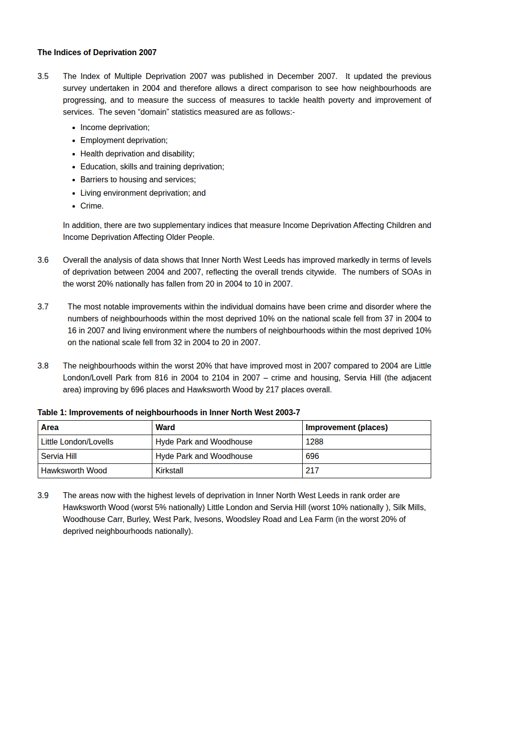The Indices of Deprivation 2007
3.5
The Index of Multiple Deprivation 2007 was published in December 2007. It updated the previous survey undertaken in 2004 and therefore allows a direct comparison to see how neighbourhoods are progressing, and to measure the success of measures to tackle health poverty and improvement of services. The seven “domain” statistics measured are as follows:-
Income deprivation;
Employment deprivation;
Health deprivation and disability;
Education, skills and training deprivation;
Barriers to housing and services;
Living environment deprivation; and
Crime.
In addition, there are two supplementary indices that measure Income Deprivation Affecting Children and Income Deprivation Affecting Older People.
3.6
Overall the analysis of data shows that Inner North West Leeds has improved markedly in terms of levels of deprivation between 2004 and 2007, reflecting the overall trends citywide. The numbers of SOAs in the worst 20% nationally has fallen from 20 in 2004 to 10 in 2007.
3.7
The most notable improvements within the individual domains have been crime and disorder where the numbers of neighbourhoods within the most deprived 10% on the national scale fell from 37 in 2004 to 16 in 2007 and living environment where the numbers of neighbourhoods within the most deprived 10% on the national scale fell from 32 in 2004 to 20 in 2007.
3.8
The neighbourhoods within the worst 20% that have improved most in 2007 compared to 2004 are Little London/Lovell Park from 816 in 2004 to 2104 in 2007 – crime and housing, Servia Hill (the adjacent area) improving by 696 places and Hawksworth Wood by 217 places overall.
Table 1: Improvements of neighbourhoods in Inner North West 2003-7
| Area | Ward | Improvement (places) |
| --- | --- | --- |
| Little London/Lovells | Hyde Park and Woodhouse | 1288 |
| Servia Hill | Hyde Park and Woodhouse | 696 |
| Hawksworth Wood | Kirkstall | 217 |
3.9
The areas now with the highest levels of deprivation in Inner North West Leeds in rank order are Hawksworth Wood (worst 5% nationally) Little London and Servia Hill (worst 10% nationally ), Silk Mills, Woodhouse Carr, Burley, West Park, Ivesons, Woodsley Road and Lea Farm (in the worst 20% of deprived neighbourhoods nationally).